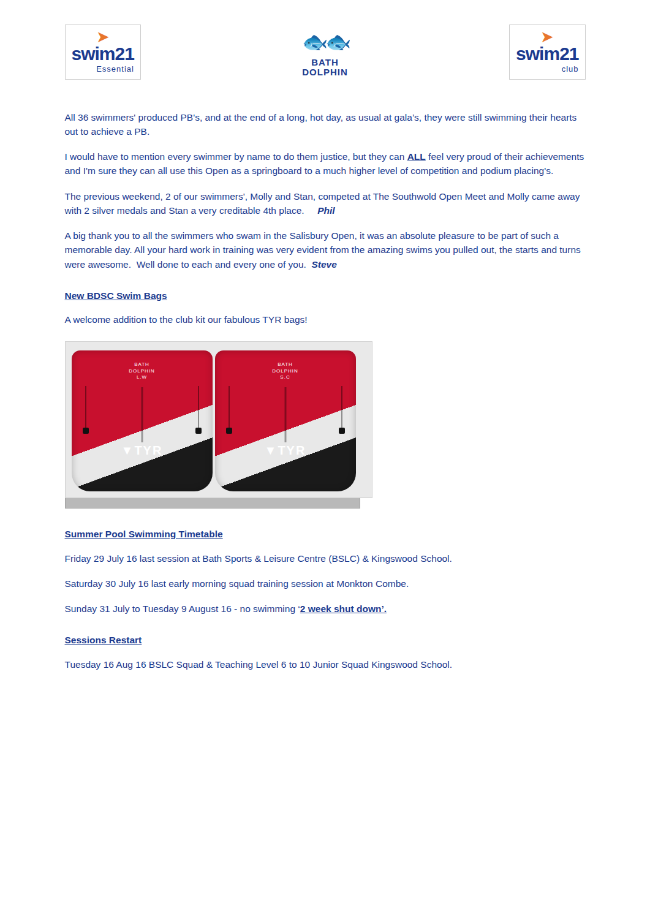➤
swim21
Essential
🐟🐟
BATH
DOLPHIN
➤
swim21
club
All 36 swimmers' produced PB's, and at the end of a long, hot day, as usual at gala’s, they were still swimming their hearts out to achieve a PB.
I would have to mention every swimmer by name to do them justice, but they can ALL feel very proud of their achievements and I'm sure they can all use this Open as a springboard to a much higher level of competition and podium placing's.
The previous weekend, 2 of our swimmers', Molly and Stan, competed at The Southwold Open Meet and Molly came away with 2 silver medals and Stan a very creditable 4th place. Phil
A big thank you to all the swimmers who swam in the Salisbury Open, it was an absolute pleasure to be part of such a memorable day. All your hard work in training was very evident from the amazing swims you pulled out, the starts and turns were awesome. Well done to each and every one of you. Steve
New BDSC Swim Bags
A welcome addition to the club kit our fabulous TYR bags!
BATH
DOLPHIN
L.W
▼TYR
BATH
DOLPHIN
S.C
▼TYR
Summer Pool Swimming Timetable
Friday 29 July 16 last session at Bath Sports & Leisure Centre (BSLC) & Kingswood School.
Saturday 30 July 16 last early morning squad training session at Monkton Combe.
Sunday 31 July to Tuesday 9 August 16 - no swimming ‘2 week shut down’.
Sessions Restart
Tuesday 16 Aug 16 BSLC Squad & Teaching Level 6 to 10 Junior Squad Kingswood School.